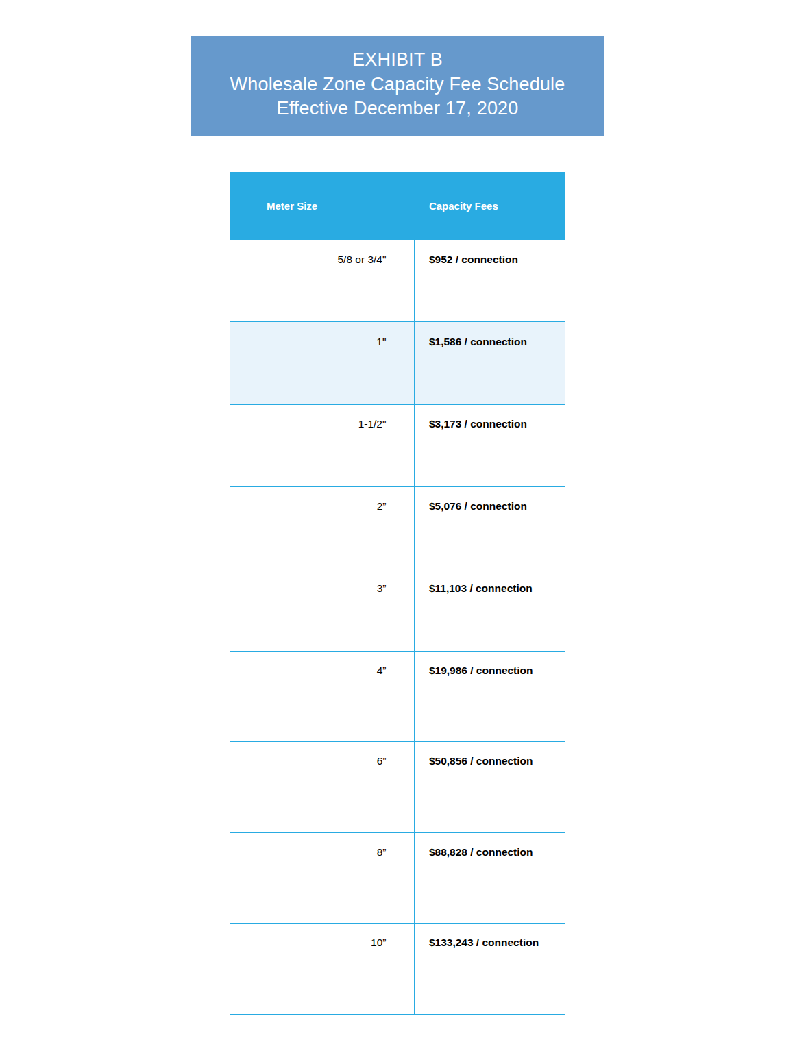EXHIBIT B
Wholesale Zone Capacity Fee Schedule
Effective December 17, 2020
| Meter Size | Capacity Fees |
| --- | --- |
| 5/8 or 3/4" | $952 / connection |
| 1" | $1,586 / connection |
| 1-1/2" | $3,173 / connection |
| 2” | $5,076 / connection |
| 3” | $11,103 / connection |
| 4” | $19,986 / connection |
| 6” | $50,856 / connection |
| 8” | $88,828 / connection |
| 10” | $133,243 / connection |